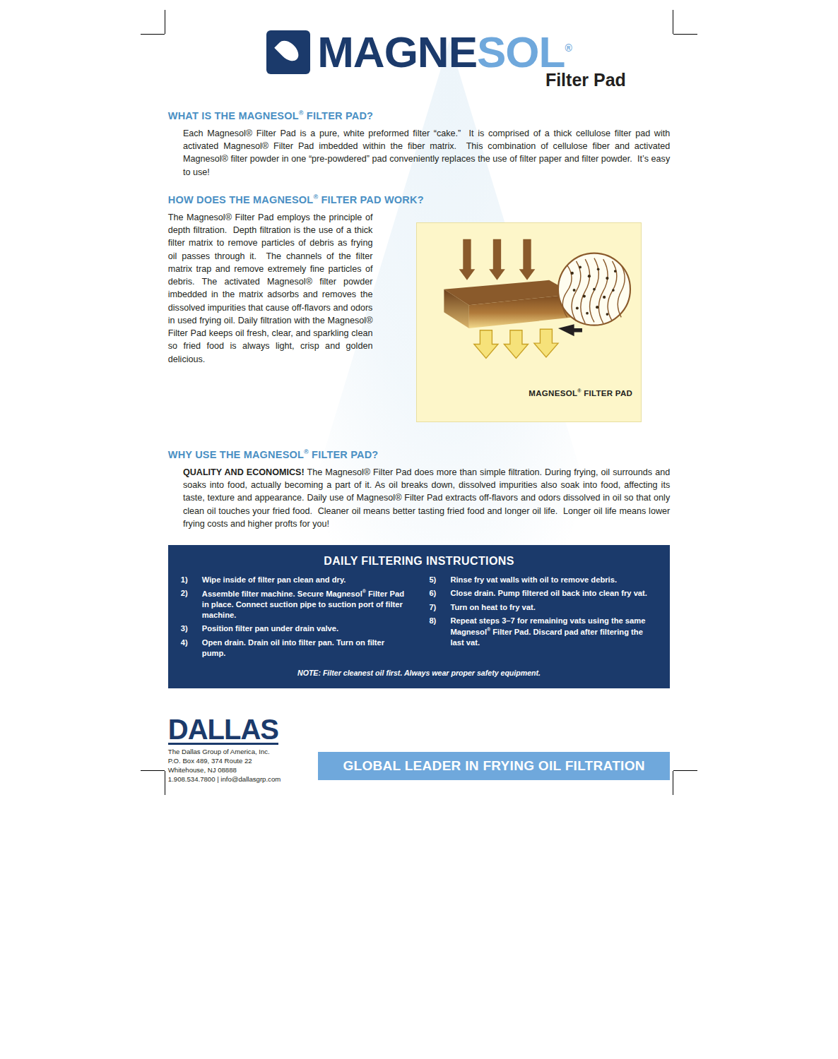MAGNE SOL®
Filter Pad
What is the Magnesol® Filter Pad?
Each Magnesol® Filter Pad is a pure, white preformed filter “cake.” It is comprised of a thick cellulose filter pad with activated Magnesol® Filter Pad imbedded within the fiber matrix. This combination of cellulose fiber and activated Magnesol® filter powder in one “pre-powdered” pad conveniently replaces the use of filter paper and filter powder. It’s easy to use!
How does the Magnesol® Filter Pad work?
The Magnesol® Filter Pad employs the principle of depth filtration. Depth filtration is the use of a thick filter matrix to remove particles of debris as frying oil passes through it. The channels of the filter matrix trap and remove extremely fine particles of debris. The activated Magnesol® filter powder imbedded in the matrix adsorbs and removes the dissolved impurities that cause off-flavors and odors in used frying oil. Daily filtration with the Magnesol® Filter Pad keeps oil fresh, clear, and sparkling clean so fried food is always light, crisp and golden delicious.
MAGNESOL® FILTER PAD
Why use the Magnesol® Filter Pad?
QUALITY AND ECONOMICS! The Magnesol® Filter Pad does more than simple filtration. During frying, oil surrounds and soaks into food, actually becoming a part of it. As oil breaks down, dissolved impurities also soak into food, affecting its taste, texture and appearance. Daily use of Magnesol® Filter Pad extracts off-flavors and odors dissolved in oil so that only clean oil touches your fried food. Cleaner oil means better tasting fried food and longer oil life. Longer oil life means lower frying costs and higher profts for you!
Daily Filtering Instructions
1) Wipe inside of filter pan clean and dry.
2) Assemble filter machine. Secure Magnesol® Filter Pad in place. Connect suction pipe to suction port of filter machine.
3) Position filter pan under drain valve.
4) Open drain. Drain oil into filter pan. Turn on filter pump.
5) Rinse fry vat walls with oil to remove debris.
6) Close drain. Pump filtered oil back into clean fry vat.
7) Turn on heat to fry vat.
8) Repeat steps 3–7 for remaining vats using the same Magnesol® Filter Pad. Discard pad after filtering the last vat.
NOTE: Filter cleanest oil first. Always wear proper safety equipment.
DALLAS
The Dallas Group of America, Inc.
P.O. Box 489, 374 Route 22
Whitehouse, NJ 08888
1.908.534.7800 | info@dallasgrp.com
Global Leader in Frying Oil Filtration